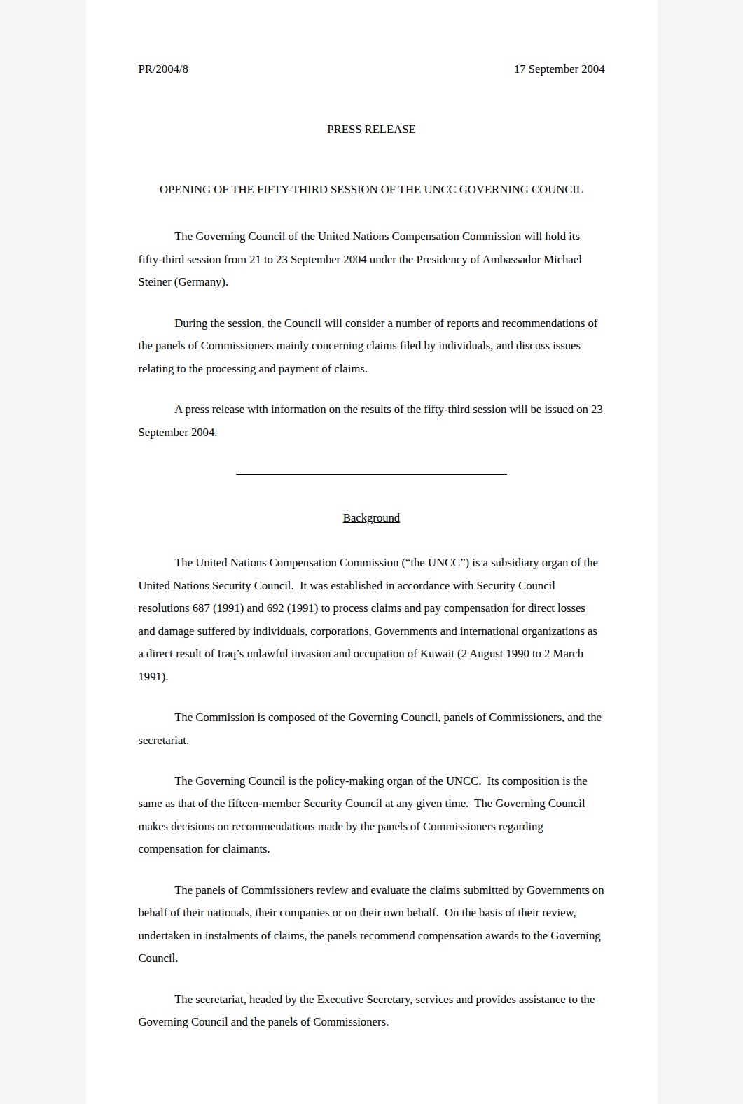PR/2004/8 17 September 2004
PRESS RELEASE
OPENING OF THE FIFTY-THIRD SESSION OF THE UNCC GOVERNING COUNCIL
The Governing Council of the United Nations Compensation Commission will hold its fifty-third session from 21 to 23 September 2004 under the Presidency of Ambassador Michael Steiner (Germany).
During the session, the Council will consider a number of reports and recommendations of the panels of Commissioners mainly concerning claims filed by individuals, and discuss issues relating to the processing and payment of claims.
A press release with information on the results of the fifty-third session will be issued on 23 September 2004.
Background
The United Nations Compensation Commission (“the UNCC”) is a subsidiary organ of the United Nations Security Council. It was established in accordance with Security Council resolutions 687 (1991) and 692 (1991) to process claims and pay compensation for direct losses and damage suffered by individuals, corporations, Governments and international organizations as a direct result of Iraq’s unlawful invasion and occupation of Kuwait (2 August 1990 to 2 March 1991).
The Commission is composed of the Governing Council, panels of Commissioners, and the secretariat.
The Governing Council is the policy-making organ of the UNCC. Its composition is the same as that of the fifteen-member Security Council at any given time. The Governing Council makes decisions on recommendations made by the panels of Commissioners regarding compensation for claimants.
The panels of Commissioners review and evaluate the claims submitted by Governments on behalf of their nationals, their companies or on their own behalf. On the basis of their review, undertaken in instalments of claims, the panels recommend compensation awards to the Governing Council.
The secretariat, headed by the Executive Secretary, services and provides assistance to the Governing Council and the panels of Commissioners.